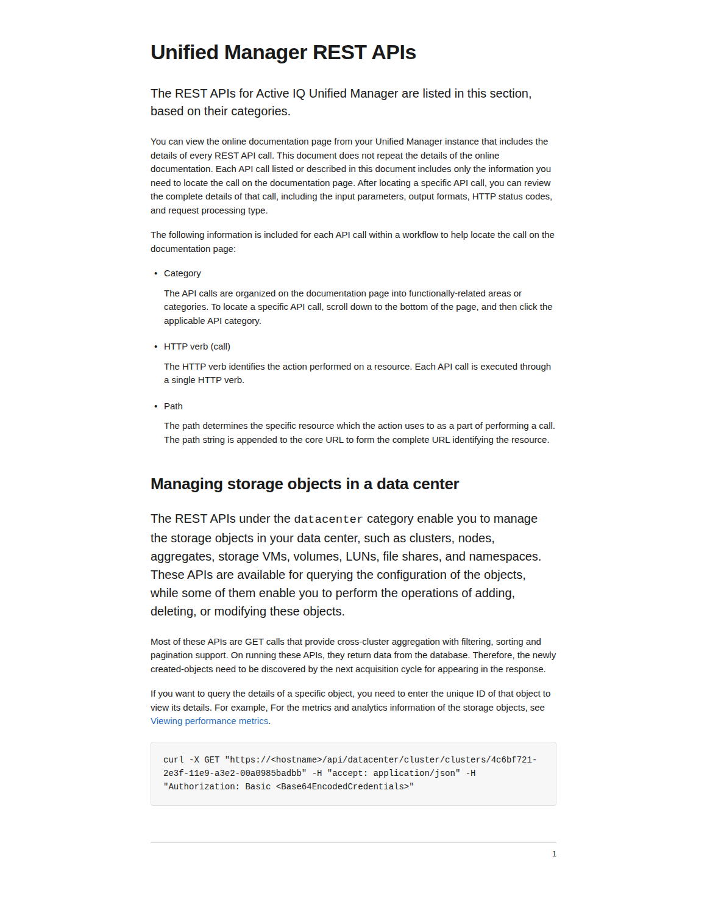Unified Manager REST APIs
The REST APIs for Active IQ Unified Manager are listed in this section, based on their categories.
You can view the online documentation page from your Unified Manager instance that includes the details of every REST API call. This document does not repeat the details of the online documentation. Each API call listed or described in this document includes only the information you need to locate the call on the documentation page. After locating a specific API call, you can review the complete details of that call, including the input parameters, output formats, HTTP status codes, and request processing type.
The following information is included for each API call within a workflow to help locate the call on the documentation page:
Category
The API calls are organized on the documentation page into functionally-related areas or categories. To locate a specific API call, scroll down to the bottom of the page, and then click the applicable API category.
HTTP verb (call)
The HTTP verb identifies the action performed on a resource. Each API call is executed through a single HTTP verb.
Path
The path determines the specific resource which the action uses to as a part of performing a call. The path string is appended to the core URL to form the complete URL identifying the resource.
Managing storage objects in a data center
The REST APIs under the datacenter category enable you to manage the storage objects in your data center, such as clusters, nodes, aggregates, storage VMs, volumes, LUNs, file shares, and namespaces. These APIs are available for querying the configuration of the objects, while some of them enable you to perform the operations of adding, deleting, or modifying these objects.
Most of these APIs are GET calls that provide cross-cluster aggregation with filtering, sorting and pagination support. On running these APIs, they return data from the database. Therefore, the newly created-objects need to be discovered by the next acquisition cycle for appearing in the response.
If you want to query the details of a specific object, you need to enter the unique ID of that object to view its details. For example, For the metrics and analytics information of the storage objects, see Viewing performance metrics.
curl -X GET "https://<hostname>/api/datacenter/cluster/clusters/4c6bf721-
2e3f-11e9-a3e2-00a0985badbb" -H "accept: application/json" -H
"Authorization: Basic <Base64EncodedCredentials>"
1